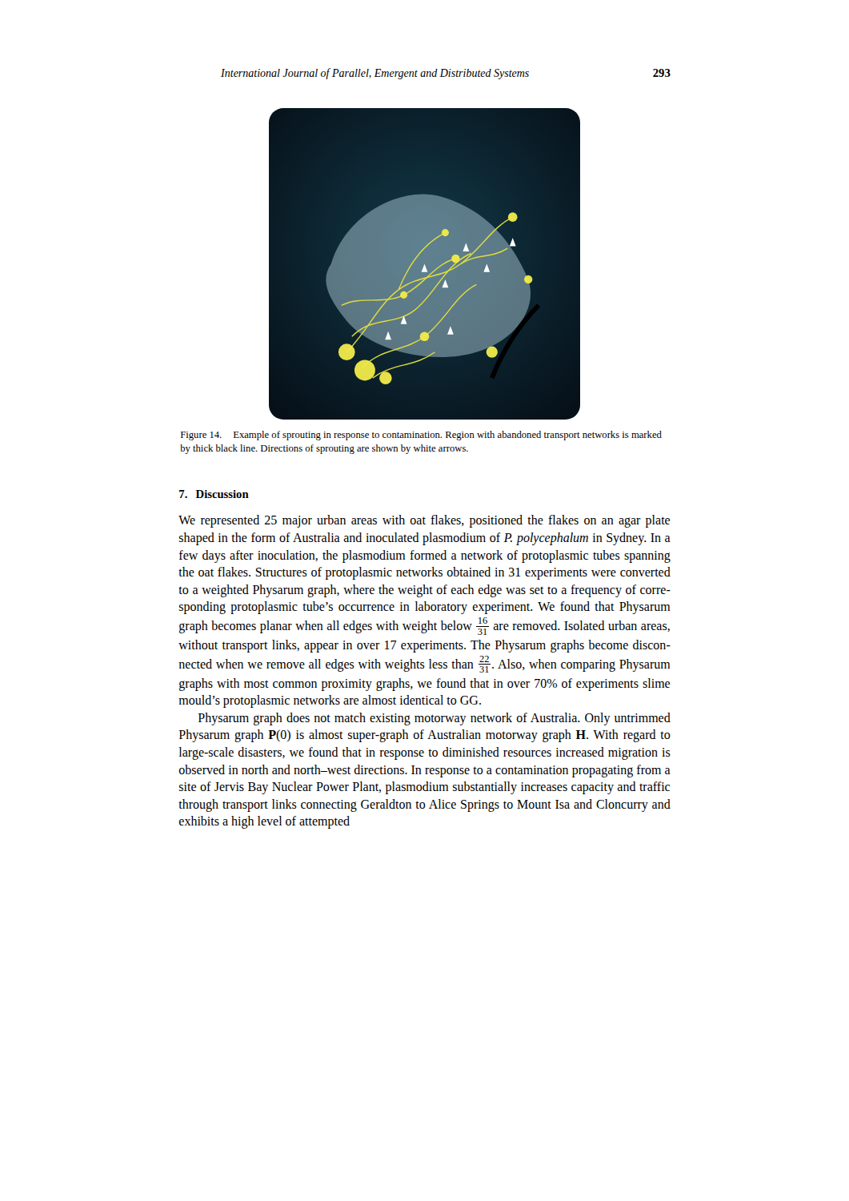International Journal of Parallel, Emergent and Distributed Systems 293
Figure 14. Example of sprouting in response to contamination. Region with abandoned transport networks is marked by thick black line. Directions of sprouting are shown by white arrows.
7. Discussion
We represented 25 major urban areas with oat flakes, positioned the flakes on an agar plate shaped in the form of Australia and inoculated plasmodium of P. polycephalum in Sydney. In a few days after inoculation, the plasmodium formed a network of protoplasmic tubes spanning the oat flakes. Structures of protoplasmic networks obtained in 31 experiments were converted to a weighted Physarum graph, where the weight of each edge was set to a frequency of corresponding protoplasmic tube’s occurrence in laboratory experiment. We found that Physarum graph becomes planar when all edges with weight below 1631 are removed. Isolated urban areas, without transport links, appear in over 17 experiments. The Physarum graphs become disconnected when we remove all edges with weights less than 2231. Also, when comparing Physarum graphs with most common proximity graphs, we found that in over 70% of experiments slime mould’s protoplasmic networks are almost identical to GG.
Physarum graph does not match existing motorway network of Australia. Only untrimmed Physarum graph P(0) is almost super-graph of Australian motorway graph H. With regard to large-scale disasters, we found that in response to diminished resources increased migration is observed in north and north–west directions. In response to a contamination propagating from a site of Jervis Bay Nuclear Power Plant, plasmodium substantially increases capacity and traffic through transport links connecting Geraldton to Alice Springs to Mount Isa and Cloncurry and exhibits a high level of attempted